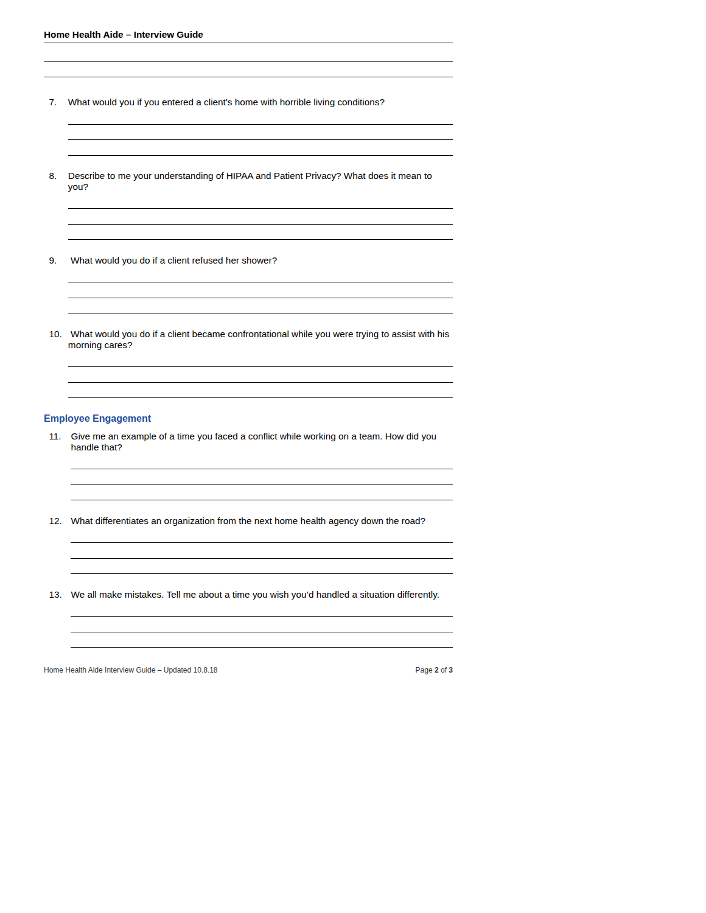Home Health Aide – Interview Guide
What would you if you entered a client's home with horrible living conditions?
Describe to me your understanding of HIPAA and Patient Privacy? What does it mean to you?
What would you do if a client refused her shower?
What would you do if a client became confrontational while you were trying to assist with his morning cares?
Employee Engagement
Give me an example of a time you faced a conflict while working on a team. How did you handle that?
What differentiates an organization from the next home health agency down the road?
We all make mistakes. Tell me about a time you wish you’d handled a situation differently.
Home Health Aide Interview Guide – Updated 10.8.18 Page 2 of 3